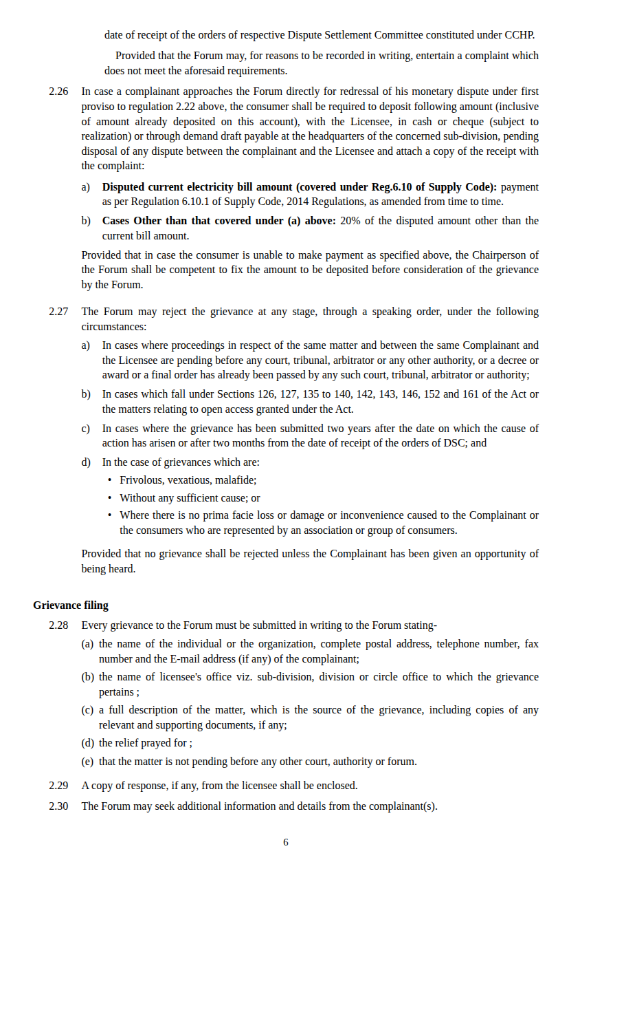date of receipt of the orders of respective Dispute Settlement Committee constituted under CCHP.
Provided that the Forum may, for reasons to be recorded in writing, entertain a complaint which does not meet the aforesaid requirements.
2.26
In case a complainant approaches the Forum directly for redressal of his monetary dispute under first proviso to regulation 2.22 above, the consumer shall be required to deposit following amount (inclusive of amount already deposited on this account), with the Licensee, in cash or cheque (subject to realization) or through demand draft payable at the headquarters of the concerned sub-division, pending disposal of any dispute between the complainant and the Licensee and attach a copy of the receipt with the complaint:
a)
Disputed current electricity bill amount (covered under Reg.6.10 of Supply Code): payment as per Regulation 6.10.1 of Supply Code, 2014 Regulations, as amended from time to time.
b)
Cases Other than that covered under (a) above: 20% of the disputed amount other than the current bill amount.
Provided that in case the consumer is unable to make payment as specified above, the Chairperson of the Forum shall be competent to fix the amount to be deposited before consideration of the grievance by the Forum.
2.27
The Forum may reject the grievance at any stage, through a speaking order, under the following circumstances:
a)
In cases where proceedings in respect of the same matter and between the same Complainant and the Licensee are pending before any court, tribunal, arbitrator or any other authority, or a decree or award or a final order has already been passed by any such court, tribunal, arbitrator or authority;
b)
In cases which fall under Sections 126, 127, 135 to 140, 142, 143, 146, 152 and 161 of the Act or the matters relating to open access granted under the Act.
c)
In cases where the grievance has been submitted two years after the date on which the cause of action has arisen or after two months from the date of receipt of the orders of DSC; and
d)
In the case of grievances which are:
Frivolous, vexatious, malafide;
Without any sufficient cause; or
Where there is no prima facie loss or damage or inconvenience caused to the Complainant or the consumers who are represented by an association or group of consumers.
Provided that no grievance shall be rejected unless the Complainant has been given an opportunity of being heard.
Grievance filing
2.28
Every grievance to the Forum must be submitted in writing to the Forum stating-
(a)
the name of the individual or the organization, complete postal address, telephone number, fax number and the E-mail address (if any) of the complainant;
(b)
the name of licensee's office viz. sub-division, division or circle office to which the grievance pertains ;
(c)
a full description of the matter, which is the source of the grievance, including copies of any relevant and supporting documents, if any;
(d)
the relief prayed for ;
(e)
that the matter is not pending before any other court, authority or forum.
2.29
A copy of response, if any, from the licensee shall be enclosed.
2.30
The Forum may seek additional information and details from the complainant(s).
6